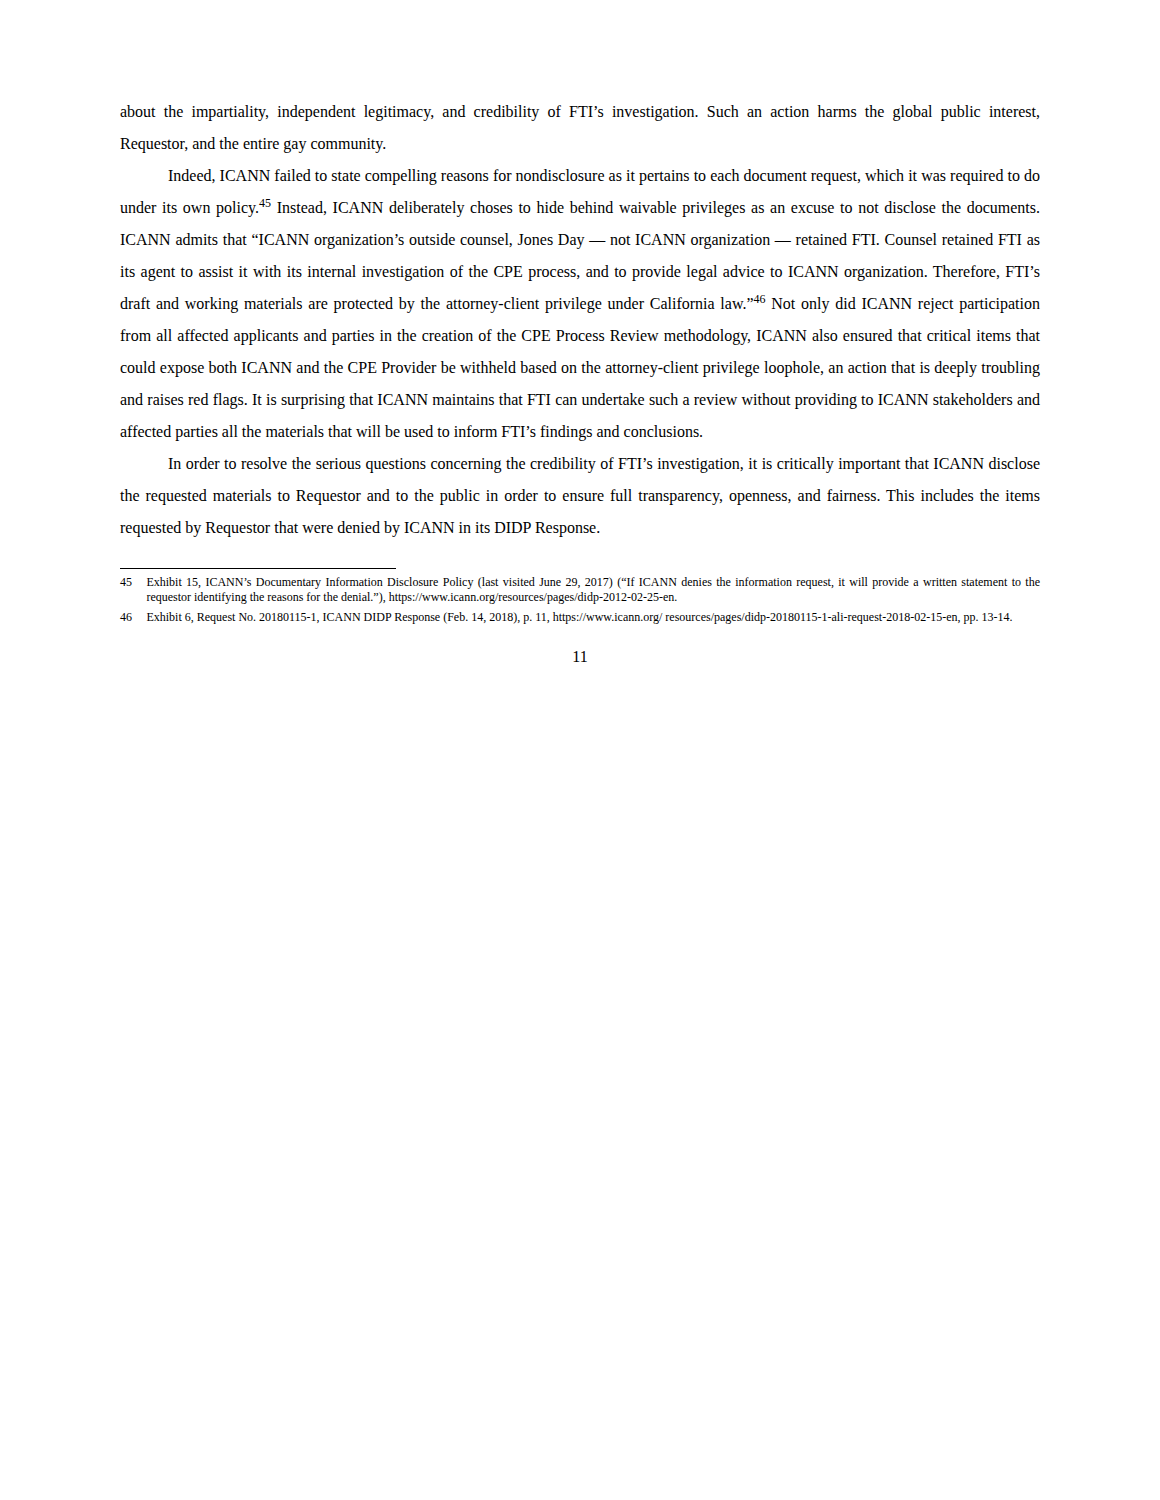about the impartiality, independent legitimacy, and credibility of FTI’s investigation. Such an action harms the global public interest, Requestor, and the entire gay community.
Indeed, ICANN failed to state compelling reasons for nondisclosure as it pertains to each document request, which it was required to do under its own policy.45 Instead, ICANN deliberately choses to hide behind waivable privileges as an excuse to not disclose the documents. ICANN admits that “ICANN organization’s outside counsel, Jones Day — not ICANN organization — retained FTI. Counsel retained FTI as its agent to assist it with its internal investigation of the CPE process, and to provide legal advice to ICANN organization. Therefore, FTI’s draft and working materials are protected by the attorney-client privilege under California law.”46 Not only did ICANN reject participation from all affected applicants and parties in the creation of the CPE Process Review methodology, ICANN also ensured that critical items that could expose both ICANN and the CPE Provider be withheld based on the attorney-client privilege loophole, an action that is deeply troubling and raises red flags. It is surprising that ICANN maintains that FTI can undertake such a review without providing to ICANN stakeholders and affected parties all the materials that will be used to inform FTI’s findings and conclusions.
In order to resolve the serious questions concerning the credibility of FTI’s investigation, it is critically important that ICANN disclose the requested materials to Requestor and to the public in order to ensure full transparency, openness, and fairness. This includes the items requested by Requestor that were denied by ICANN in its DIDP Response.
45
Exhibit 15, ICANN’s Documentary Information Disclosure Policy (last visited June 29, 2017) (“If ICANN denies the information request, it will provide a written statement to the requestor identifying the reasons for the denial.”), https://www.icann.org/resources/pages/didp-2012-02-25-en.
46
Exhibit 6, Request No. 20180115-1, ICANN DIDP Response (Feb. 14, 2018), p. 11, https://www.icann.org/ resources/pages/didp-20180115-1-ali-request-2018-02-15-en, pp. 13-14.
11